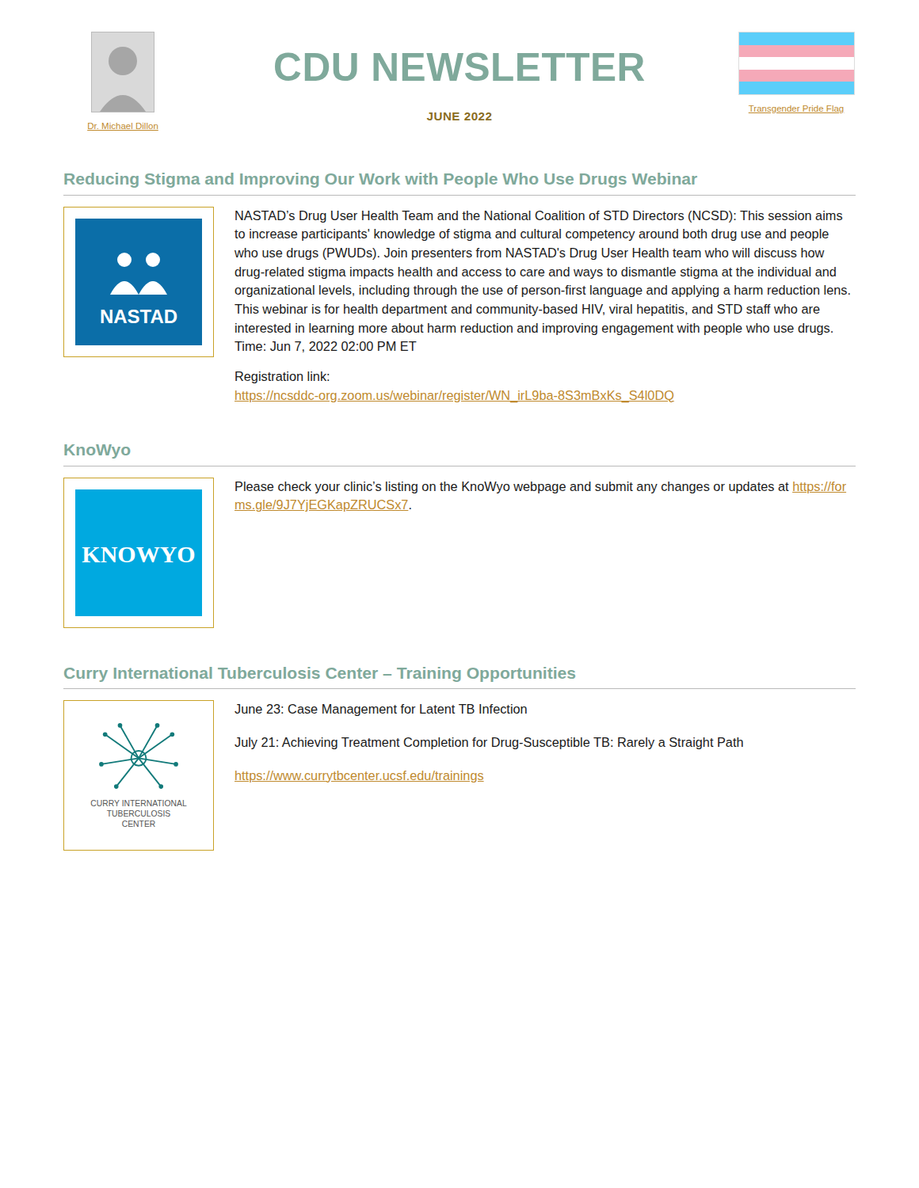Dr. Michael Dillon
CDU NEWSLETTER
JUNE 2022
Transgender Pride Flag
Reducing Stigma and Improving Our Work with People Who Use Drugs Webinar
NASTAD’s Drug User Health Team and the National Coalition of STD Directors (NCSD): This session aims to increase participants' knowledge of stigma and cultural competency around both drug use and people who use drugs (PWUDs). Join presenters from NASTAD's Drug User Health team who will discuss how drug-related stigma impacts health and access to care and ways to dismantle stigma at the individual and organizational levels, including through the use of person-first language and applying a harm reduction lens. This webinar is for health department and community-based HIV, viral hepatitis, and STD staff who are interested in learning more about harm reduction and improving engagement with people who use drugs.
Time: Jun 7, 2022 02:00 PM ET
Registration link:
https://ncsddc-org.zoom.us/webinar/register/WN_irL9ba-8S3mBxKs_S4l0DQ
KnoWyo
Please check your clinic’s listing on the KnoWyo webpage and submit any changes or updates at https://forms.gle/9J7YjEGKapZRUCSx7.
Curry International Tuberculosis Center – Training Opportunities
June 23: Case Management for Latent TB Infection
July 21: Achieving Treatment Completion for Drug-Susceptible TB: Rarely a Straight Path
https://www.currytbcenter.ucsf.edu/trainings